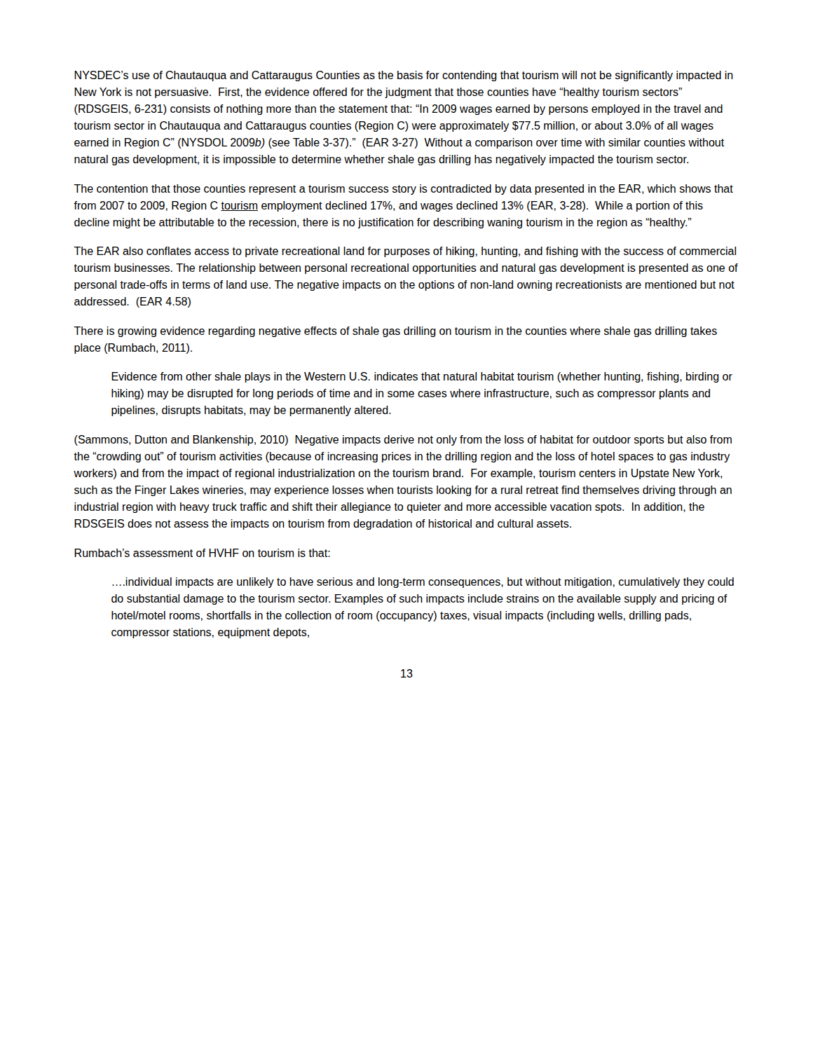NYSDEC’s use of Chautauqua and Cattaraugus Counties as the basis for contending that tourism will not be significantly impacted in New York is not persuasive. First, the evidence offered for the judgment that those counties have “healthy tourism sectors” (RDSGEIS, 6-231) consists of nothing more than the statement that: “In 2009 wages earned by persons employed in the travel and tourism sector in Chautauqua and Cattaraugus counties (Region C) were approximately $77.5 million, or about 3.0% of all wages earned in Region C” (NYSDOL 2009b) (see Table 3-37).” (EAR 3-27) Without a comparison over time with similar counties without natural gas development, it is impossible to determine whether shale gas drilling has negatively impacted the tourism sector.
The contention that those counties represent a tourism success story is contradicted by data presented in the EAR, which shows that from 2007 to 2009, Region C tourism employment declined 17%, and wages declined 13% (EAR, 3-28). While a portion of this decline might be attributable to the recession, there is no justification for describing waning tourism in the region as “healthy.”
The EAR also conflates access to private recreational land for purposes of hiking, hunting, and fishing with the success of commercial tourism businesses. The relationship between personal recreational opportunities and natural gas development is presented as one of personal trade-offs in terms of land use. The negative impacts on the options of non-land owning recreationists are mentioned but not addressed. (EAR 4.58)
There is growing evidence regarding negative effects of shale gas drilling on tourism in the counties where shale gas drilling takes place (Rumbach, 2011).
Evidence from other shale plays in the Western U.S. indicates that natural habitat tourism (whether hunting, fishing, birding or hiking) may be disrupted for long periods of time and in some cases where infrastructure, such as compressor plants and pipelines, disrupts habitats, may be permanently altered.
(Sammons, Dutton and Blankenship, 2010) Negative impacts derive not only from the loss of habitat for outdoor sports but also from the “crowding out” of tourism activities (because of increasing prices in the drilling region and the loss of hotel spaces to gas industry workers) and from the impact of regional industrialization on the tourism brand. For example, tourism centers in Upstate New York, such as the Finger Lakes wineries, may experience losses when tourists looking for a rural retreat find themselves driving through an industrial region with heavy truck traffic and shift their allegiance to quieter and more accessible vacation spots. In addition, the RDSGEIS does not assess the impacts on tourism from degradation of historical and cultural assets.
Rumbach’s assessment of HVHF on tourism is that:
….individual impacts are unlikely to have serious and long-term consequences, but without mitigation, cumulatively they could do substantial damage to the tourism sector. Examples of such impacts include strains on the available supply and pricing of hotel/motel rooms, shortfalls in the collection of room (occupancy) taxes, visual impacts (including wells, drilling pads, compressor stations, equipment depots,
13